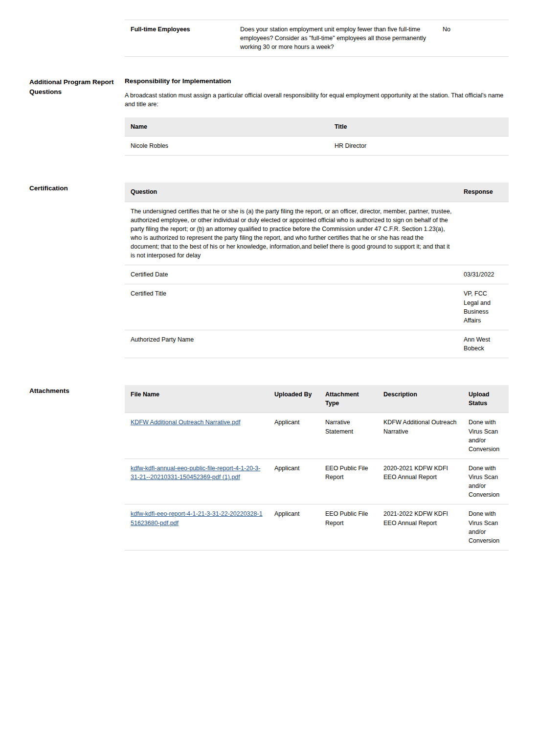| Full-time Employees | Does your station employment unit employ fewer than five full-time employees? Consider as "full-time" employees all those permanently working 30 or more hours a week? | No |
Additional Program Report Questions
Responsibility for Implementation
A broadcast station must assign a particular official overall responsibility for equal employment opportunity at the station. That official's name and title are:
| Name | Title |
| --- | --- |
| Nicole Robles | HR Director |
Certification
| Question | Response |
| --- | --- |
| The undersigned certifies that he or she is (a) the party filing the report, or an officer, director, member, partner, trustee, authorized employee, or other individual or duly elected or appointed official who is authorized to sign on behalf of the party filing the report; or (b) an attorney qualified to practice before the Commission under 47 C.F.R. Section 1.23(a), who is authorized to represent the party filing the report, and who further certifies that he or she has read the document; that to the best of his or her knowledge, information,and belief there is good ground to support it; and that it is not interposed for delay | |
| Certified Date | 03/31/2022 |
| Certified Title | VP, FCC Legal and Business Affairs |
| Authorized Party Name | Ann West Bobeck |
Attachments
| File Name | Uploaded By | Attachment Type | Description | Upload Status |
| --- | --- | --- | --- | --- |
| KDFW Additional Outreach Narrative.pdf | Applicant | Narrative Statement | KDFW Additional Outreach Narrative | Done with Virus Scan and/or Conversion |
| kdfw-kdfi-annual-eeo-public-file-report-4-1-20-3-31-21--20210331-150452369-pdf (1).pdf | Applicant | EEO Public File Report | 2020-2021 KDFW KDFI EEO Annual Report | Done with Virus Scan and/or Conversion |
| kdfw-kdfi-eeo-report-4-1-21-3-31-22-20220328-151623680-pdf.pdf | Applicant | EEO Public File Report | 2021-2022 KDFW KDFI EEO Annual Report | Done with Virus Scan and/or Conversion |